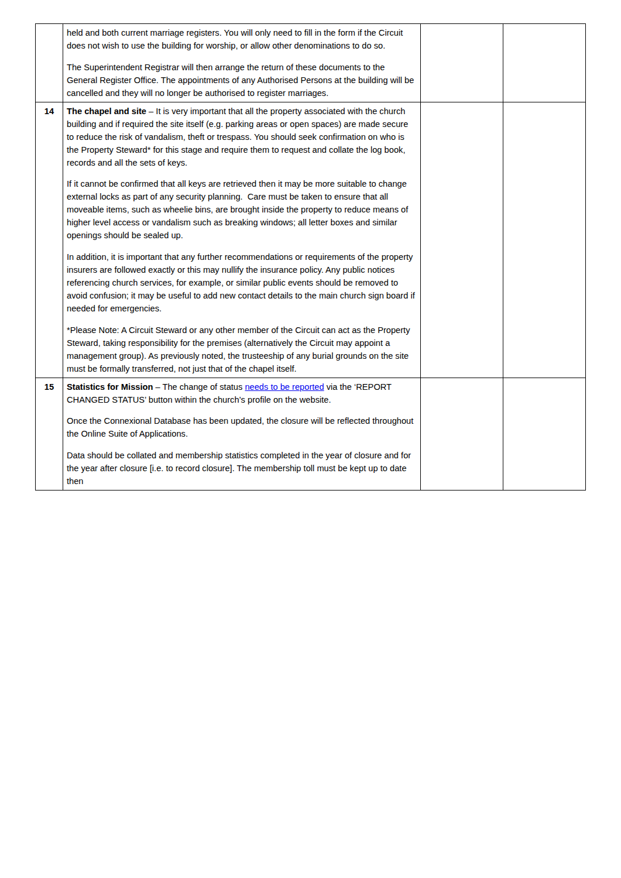| | held and both current marriage registers. You will only need to fill in the form if the Circuit does not wish to use the building for worship, or allow other denominations to do so. The Superintendent Registrar will then arrange the return of these documents to the General Register Office. The appointments of any Authorised Persons at the building will be cancelled and they will no longer be authorised to register marriages. | | |
| 14 | The chapel and site – It is very important that all the property associated with the church building and if required the site itself (e.g. parking areas or open spaces) are made secure to reduce the risk of vandalism, theft or trespass. You should seek confirmation on who is the Property Steward* for this stage and require them to request and collate the log book, records and all the sets of keys. If it cannot be confirmed that all keys are retrieved then it may be more suitable to change external locks as part of any security planning. Care must be taken to ensure that all moveable items, such as wheelie bins, are brought inside the property to reduce means of higher level access or vandalism such as breaking windows; all letter boxes and similar openings should be sealed up. In addition, it is important that any further recommendations or requirements of the property insurers are followed exactly or this may nullify the insurance policy. Any public notices referencing church services, for example, or similar public events should be removed to avoid confusion; it may be useful to add new contact details to the main church sign board if needed for emergencies. *Please Note: A Circuit Steward or any other member of the Circuit can act as the Property Steward, taking responsibility for the premises (alternatively the Circuit may appoint a management group). As previously noted, the trusteeship of any burial grounds on the site must be formally transferred, not just that of the chapel itself. | | |
| 15 | Statistics for Mission – The change of status needs to be reported via the ‘REPORT CHANGED STATUS’ button within the church’s profile on the website. Once the Connexional Database has been updated, the closure will be reflected throughout the Online Suite of Applications. Data should be collated and membership statistics completed in the year of closure and for the year after closure [i.e. to record closure]. The membership toll must be kept up to date then | | |